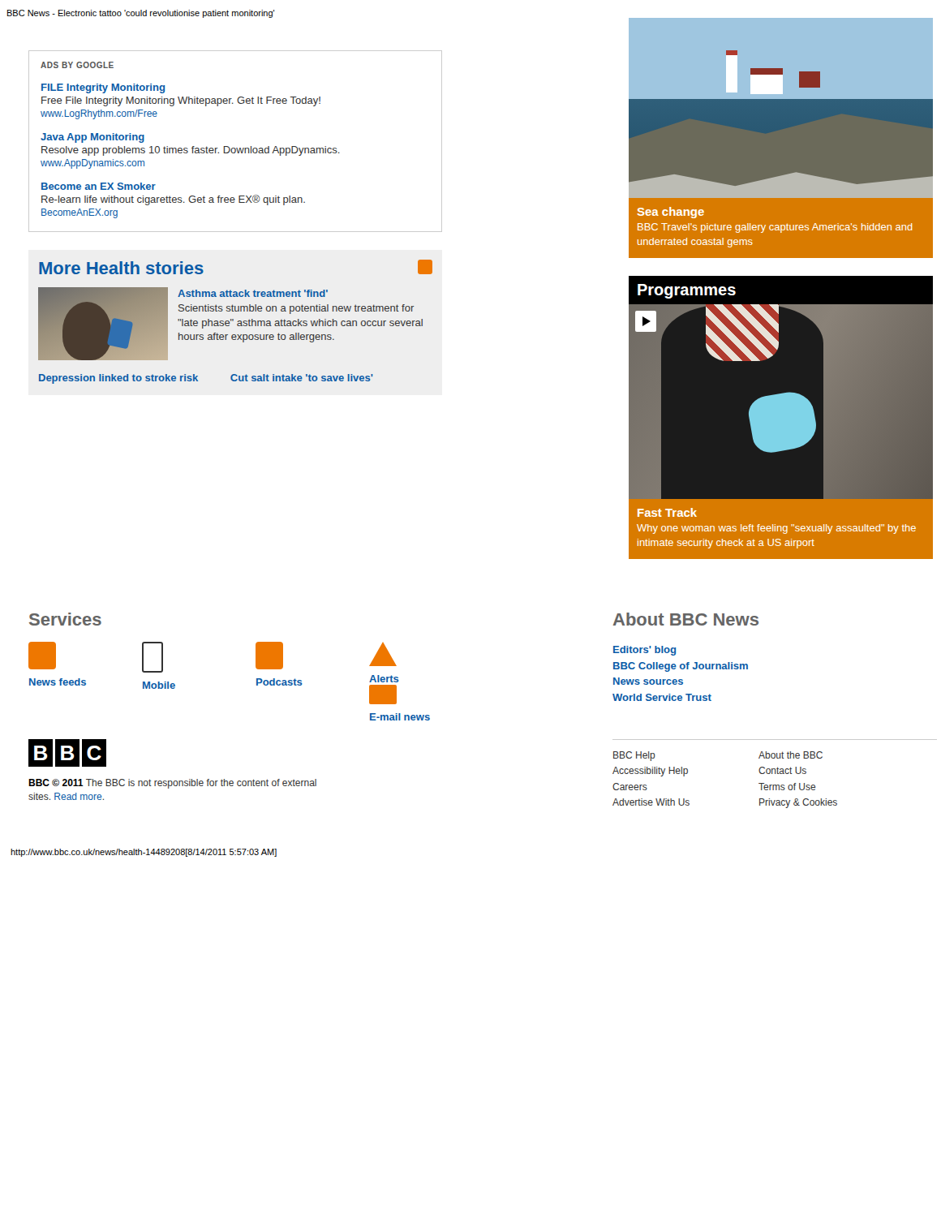BBC News - Electronic tattoo 'could revolutionise patient monitoring'
ADS BY GOOGLE
FILE Integrity Monitoring
Free File Integrity Monitoring Whitepaper. Get It Free Today!
www.LogRhythm.com/Free
Java App Monitoring
Resolve app problems 10 times faster. Download AppDynamics.
www.AppDynamics.com
Become an EX Smoker
Re-learn life without cigarettes. Get a free EX® quit plan.
BecomeAnEX.org
More Health stories
Asthma attack treatment 'find'
Scientists stumble on a potential new treatment for "late phase" asthma attacks which can occur several hours after exposure to allergens.
Depression linked to stroke risk Cut salt intake 'to save lives'
Sea change
BBC Travel's picture gallery captures America's hidden and underrated coastal gems
Programmes
Fast Track
Why one woman was left feeling "sexually assaulted" by the intimate security check at a US airport
Services
News feeds
Mobile
Podcasts
Alerts
E-mail news
About BBC News
Editors' blog
BBC College of Journalism
News sources
World Service Trust
BBC
BBC © 2011 The BBC is not responsible for the content of external sites. Read more.
BBC Help
Accessibility Help
Careers
Advertise With Us
About the BBC
Contact Us
Terms of Use
Privacy & Cookies
http://www.bbc.co.uk/news/health-14489208[8/14/2011 5:57:03 AM]